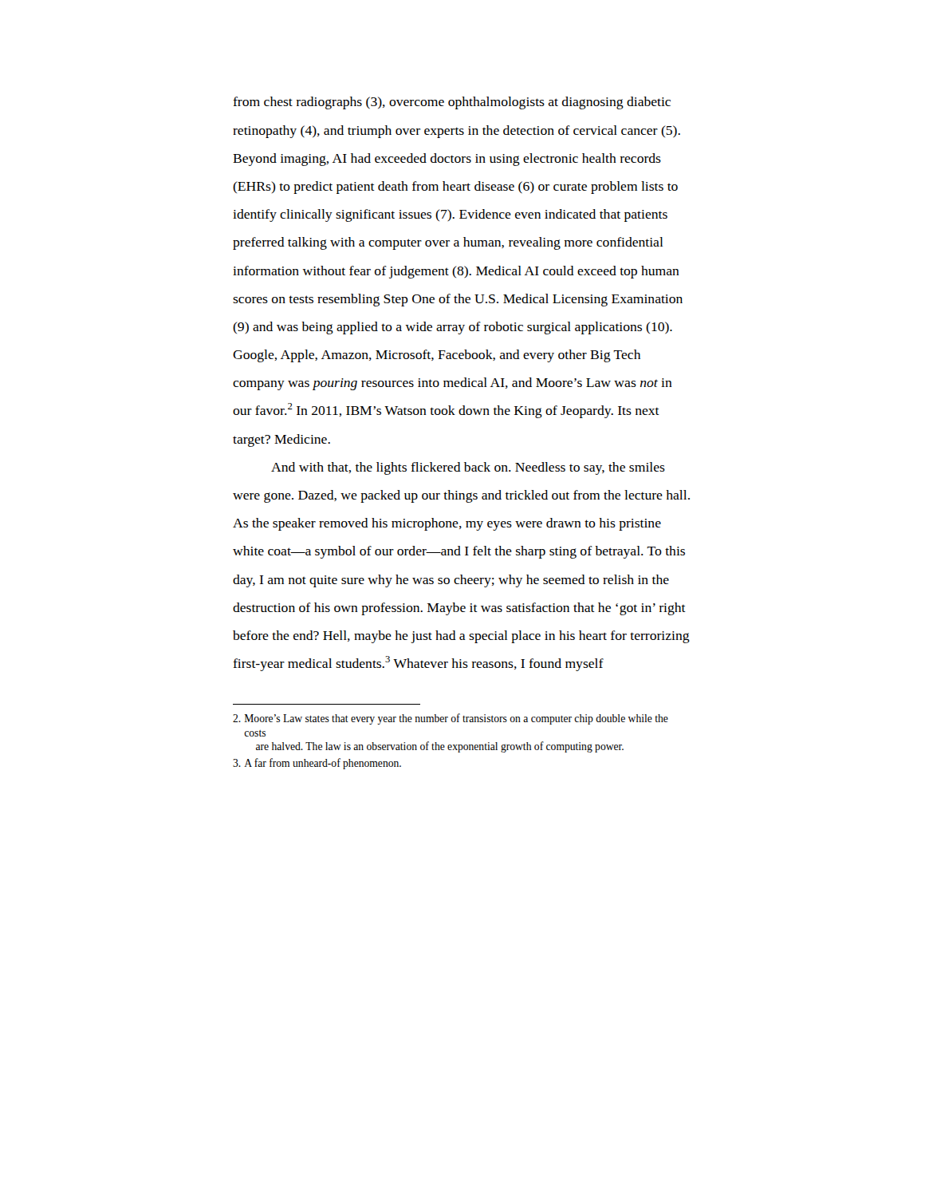from chest radiographs (3), overcome ophthalmologists at diagnosing diabetic retinopathy (4), and triumph over experts in the detection of cervical cancer (5). Beyond imaging, AI had exceeded doctors in using electronic health records (EHRs) to predict patient death from heart disease (6) or curate problem lists to identify clinically significant issues (7). Evidence even indicated that patients preferred talking with a computer over a human, revealing more confidential information without fear of judgement (8). Medical AI could exceed top human scores on tests resembling Step One of the U.S. Medical Licensing Examination (9) and was being applied to a wide array of robotic surgical applications (10). Google, Apple, Amazon, Microsoft, Facebook, and every other Big Tech company was pouring resources into medical AI, and Moore’s Law was not in our favor.2 In 2011, IBM’s Watson took down the King of Jeopardy. Its next target? Medicine.
And with that, the lights flickered back on. Needless to say, the smiles were gone. Dazed, we packed up our things and trickled out from the lecture hall. As the speaker removed his microphone, my eyes were drawn to his pristine white coat—a symbol of our order—and I felt the sharp sting of betrayal. To this day, I am not quite sure why he was so cheery; why he seemed to relish in the destruction of his own profession. Maybe it was satisfaction that he ‘got in’ right before the end? Hell, maybe he just had a special place in his heart for terrorizing first-year medical students.3 Whatever his reasons, I found myself
2. Moore’s Law states that every year the number of transistors on a computer chip double while the costs are halved. The law is an observation of the exponential growth of computing power.
3. A far from unheard-of phenomenon.